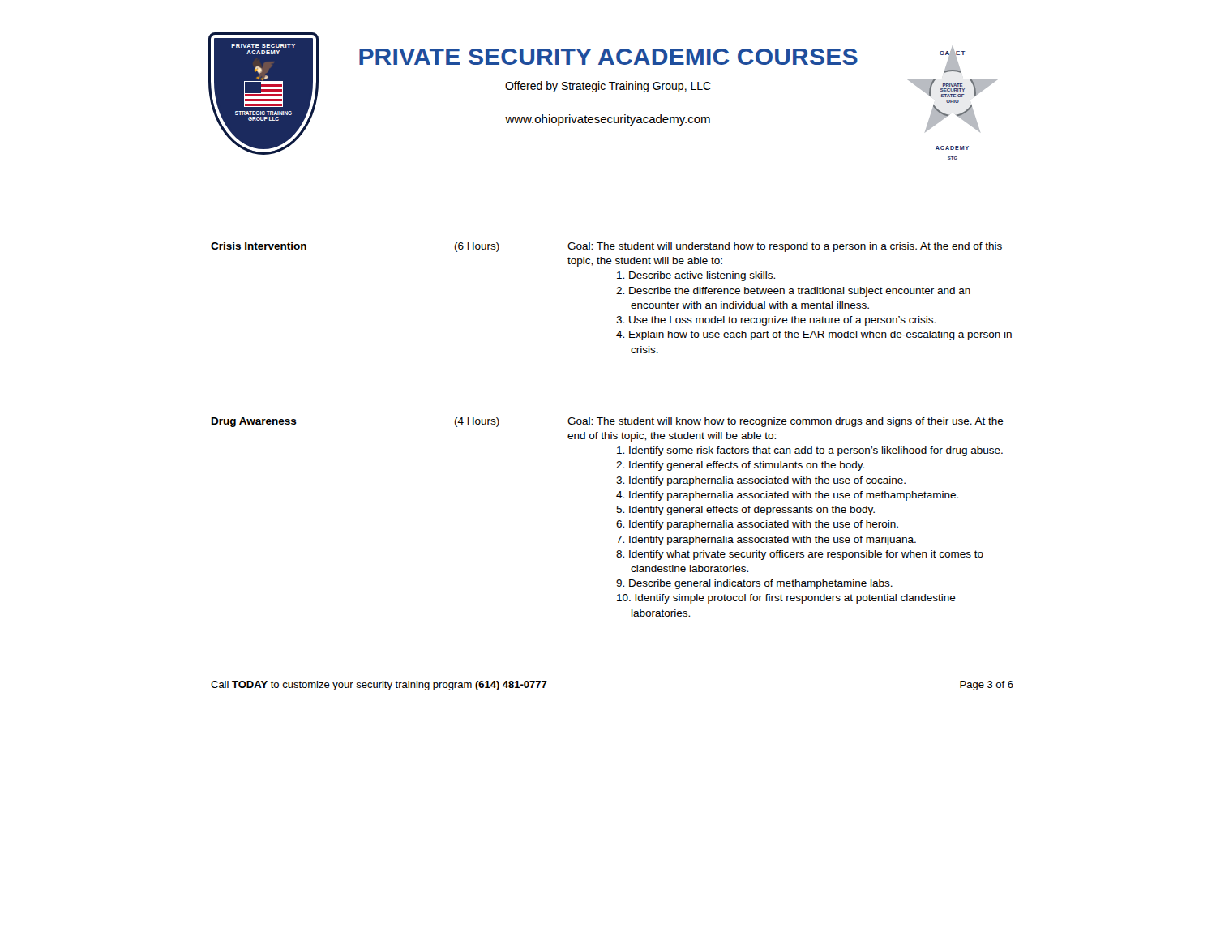PRIVATE SECURITY
ACADEMY
🦅
STRATEGIC TRAINING
GROUP LLC
PRIVATE SECURITY ACADEMIC COURSES
Offered by Strategic Training Group, LLC
www.ohioprivatesecurityacademy.com
CADET
PRIVATE
SECURITY
STATE OF
OHIO
ACADEMY
STG
Crisis Intervention
(6 Hours)
Goal: The student will understand how to respond to a person in a crisis. At the end of this topic, the student will be able to:
Describe active listening skills.
Describe the difference between a traditional subject encounter and an encounter with an individual with a mental illness.
Use the Loss model to recognize the nature of a person’s crisis.
Explain how to use each part of the EAR model when de-escalating a person in crisis.
Drug Awareness
(4 Hours)
Goal: The student will know how to recognize common drugs and signs of their use. At the end of this topic, the student will be able to:
Identify some risk factors that can add to a person’s likelihood for drug abuse.
Identify general effects of stimulants on the body.
Identify paraphernalia associated with the use of cocaine.
Identify paraphernalia associated with the use of methamphetamine.
Identify general effects of depressants on the body.
Identify paraphernalia associated with the use of heroin.
Identify paraphernalia associated with the use of marijuana.
Identify what private security officers are responsible for when it comes to clandestine laboratories.
Describe general indicators of methamphetamine labs.
Identify simple protocol for first responders at potential clandestine laboratories.
Call TODAY to customize your security training program (614) 481-0777
Page 3 of 6